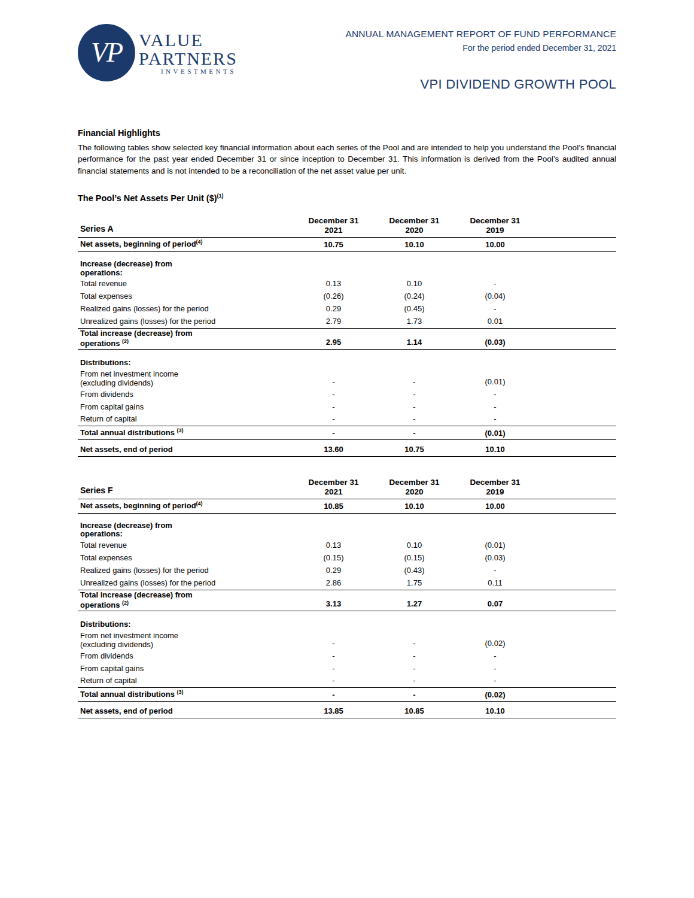VP
VALUE
PARTNERS
INVESTMENTS
ANNUAL MANAGEMENT REPORT OF FUND PERFORMANCE
For the period ended December 31, 2021
VPI DIVIDEND GROWTH POOL
Financial Highlights
The following tables show selected key financial information about each series of the Pool and are intended to help you understand the Pool’s financial performance for the past year ended December 31 or since inception to December 31. This information is derived from the Pool’s audited annual financial statements and is not intended to be a reconciliation of the net asset value per unit.
The Pool’s Net Assets Per Unit ($)(1)
| Series A | December 31 2021 | December 31 2020 | December 31 2019 | |
| --- | --- | --- | --- | --- |
| Net assets, beginning of period (4) | 10.75 | 10.10 | 10.00 | |
| Increase (decrease) from operations: | | | | |
| Total revenue | 0.13 | 0.10 | - | |
| Total expenses | (0.26) | (0.24) | (0.04) | |
| Realized gains (losses) for the period | 0.29 | (0.45) | - | |
| Unrealized gains (losses) for the period | 2.79 | 1.73 | 0.01 | |
| Total increase (decrease) from operations (2) | 2.95 | 1.14 | (0.03) | |
| Distributions: | | | | |
| From net investment income (excluding dividends) | - | - | (0.01) | |
| From dividends | - | - | - | |
| From capital gains | - | - | - | |
| Return of capital | - | - | - | |
| Total annual distributions (3) | - | - | (0.01) | |
| Net assets, end of period | 13.60 | 10.75 | 10.10 | |
| Series F | December 31 2021 | December 31 2020 | December 31 2019 | |
| --- | --- | --- | --- | --- |
| Net assets, beginning of period (4) | 10.85 | 10.10 | 10.00 | |
| Increase (decrease) from operations: | | | | |
| Total revenue | 0.13 | 0.10 | (0.01) | |
| Total expenses | (0.15) | (0.15) | (0.03) | |
| Realized gains (losses) for the period | 0.29 | (0.43) | - | |
| Unrealized gains (losses) for the period | 2.86 | 1.75 | 0.11 | |
| Total increase (decrease) from operations (2) | 3.13 | 1.27 | 0.07 | |
| Distributions: | | | | |
| From net investment income (excluding dividends) | - | - | (0.02) | |
| From dividends | - | - | - | |
| From capital gains | - | - | - | |
| Return of capital | - | - | - | |
| Total annual distributions (3) | - | - | (0.02) | |
| Net assets, end of period | 13.85 | 10.85 | 10.10 | |